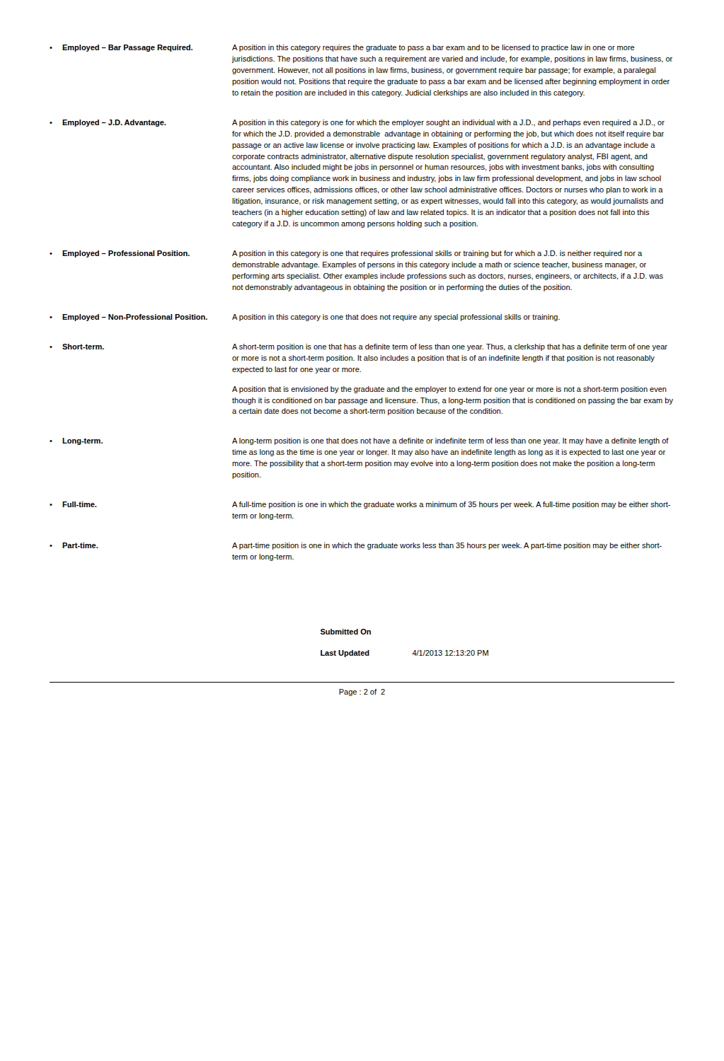•
Employed – Bar Passage Required.
A position in this category requires the graduate to pass a bar exam and to be licensed to practice law in one or more jurisdictions. The positions that have such a requirement are varied and include, for example, positions in law firms, business, or government. However, not all positions in law firms, business, or government require bar passage; for example, a paralegal position would not. Positions that require the graduate to pass a bar exam and be licensed after beginning employment in order to retain the position are included in this category. Judicial clerkships are also included in this category.
•
Employed – J.D. Advantage.
A position in this category is one for which the employer sought an individual with a J.D., and perhaps even required a J.D., or for which the J.D. provided a demonstrable advantage in obtaining or performing the job, but which does not itself require bar passage or an active law license or involve practicing law. Examples of positions for which a J.D. is an advantage include a corporate contracts administrator, alternative dispute resolution specialist, government regulatory analyst, FBI agent, and accountant. Also included might be jobs in personnel or human resources, jobs with investment banks, jobs with consulting firms, jobs doing compliance work in business and industry, jobs in law firm professional development, and jobs in law school career services offices, admissions offices, or other law school administrative offices. Doctors or nurses who plan to work in a litigation, insurance, or risk management setting, or as expert witnesses, would fall into this category, as would journalists and teachers (in a higher education setting) of law and law related topics. It is an indicator that a position does not fall into this category if a J.D. is uncommon among persons holding such a position.
•
Employed – Professional Position.
A position in this category is one that requires professional skills or training but for which a J.D. is neither required nor a demonstrable advantage. Examples of persons in this category include a math or science teacher, business manager, or performing arts specialist. Other examples include professions such as doctors, nurses, engineers, or architects, if a J.D. was not demonstrably advantageous in obtaining the position or in performing the duties of the position.
•
Employed – Non-Professional Position.
A position in this category is one that does not require any special professional skills or training.
•
Short-term.
A short-term position is one that has a definite term of less than one year. Thus, a clerkship that has a definite term of one year or more is not a short-term position. It also includes a position that is of an indefinite length if that position is not reasonably expected to last for one year or more.
A position that is envisioned by the graduate and the employer to extend for one year or more is not a short-term position even though it is conditioned on bar passage and licensure. Thus, a long-term position that is conditioned on passing the bar exam by a certain date does not become a short-term position because of the condition.
•
Long-term.
A long-term position is one that does not have a definite or indefinite term of less than one year. It may have a definite length of time as long as the time is one year or longer. It may also have an indefinite length as long as it is expected to last one year or more. The possibility that a short-term position may evolve into a long-term position does not make the position a long-term position.
•
Full-time.
A full-time position is one in which the graduate works a minimum of 35 hours per week. A full-time position may be either short-term or long-term.
•
Part-time.
A part-time position is one in which the graduate works less than 35 hours per week. A part-time position may be either short-term or long-term.
Submitted On
Last Updated 4/1/2013 12:13:20 PM
Page : 2 of 2